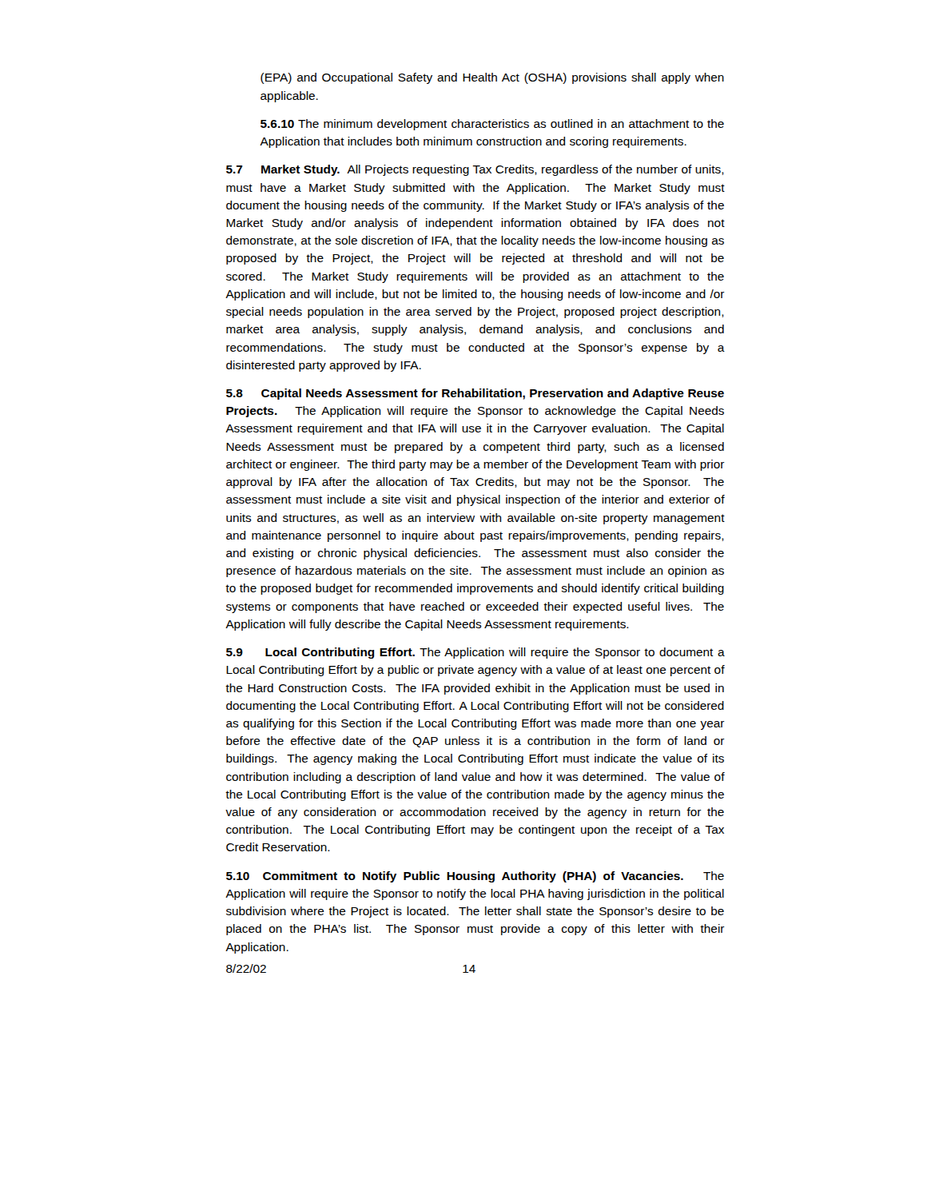(EPA) and Occupational Safety and Health Act (OSHA) provisions shall apply when applicable.
5.6.10 The minimum development characteristics as outlined in an attachment to the Application that includes both minimum construction and scoring requirements.
5.7 Market Study. All Projects requesting Tax Credits, regardless of the number of units, must have a Market Study submitted with the Application. The Market Study must document the housing needs of the community. If the Market Study or IFA’s analysis of the Market Study and/or analysis of independent information obtained by IFA does not demonstrate, at the sole discretion of IFA, that the locality needs the low-income housing as proposed by the Project, the Project will be rejected at threshold and will not be scored. The Market Study requirements will be provided as an attachment to the Application and will include, but not be limited to, the housing needs of low-income and /or special needs population in the area served by the Project, proposed project description, market area analysis, supply analysis, demand analysis, and conclusions and recommendations. The study must be conducted at the Sponsor’s expense by a disinterested party approved by IFA.
5.8 Capital Needs Assessment for Rehabilitation, Preservation and Adaptive Reuse Projects. The Application will require the Sponsor to acknowledge the Capital Needs Assessment requirement and that IFA will use it in the Carryover evaluation. The Capital Needs Assessment must be prepared by a competent third party, such as a licensed architect or engineer. The third party may be a member of the Development Team with prior approval by IFA after the allocation of Tax Credits, but may not be the Sponsor. The assessment must include a site visit and physical inspection of the interior and exterior of units and structures, as well as an interview with available on-site property management and maintenance personnel to inquire about past repairs/improvements, pending repairs, and existing or chronic physical deficiencies. The assessment must also consider the presence of hazardous materials on the site. The assessment must include an opinion as to the proposed budget for recommended improvements and should identify critical building systems or components that have reached or exceeded their expected useful lives. The Application will fully describe the Capital Needs Assessment requirements.
5.9 Local Contributing Effort. The Application will require the Sponsor to document a Local Contributing Effort by a public or private agency with a value of at least one percent of the Hard Construction Costs. The IFA provided exhibit in the Application must be used in documenting the Local Contributing Effort. A Local Contributing Effort will not be considered as qualifying for this Section if the Local Contributing Effort was made more than one year before the effective date of the QAP unless it is a contribution in the form of land or buildings. The agency making the Local Contributing Effort must indicate the value of its contribution including a description of land value and how it was determined. The value of the Local Contributing Effort is the value of the contribution made by the agency minus the value of any consideration or accommodation received by the agency in return for the contribution. The Local Contributing Effort may be contingent upon the receipt of a Tax Credit Reservation.
5.10 Commitment to Notify Public Housing Authority (PHA) of Vacancies. The Application will require the Sponsor to notify the local PHA having jurisdiction in the political subdivision where the Project is located. The letter shall state the Sponsor’s desire to be placed on the PHA’s list. The Sponsor must provide a copy of this letter with their Application.
8/22/02 14